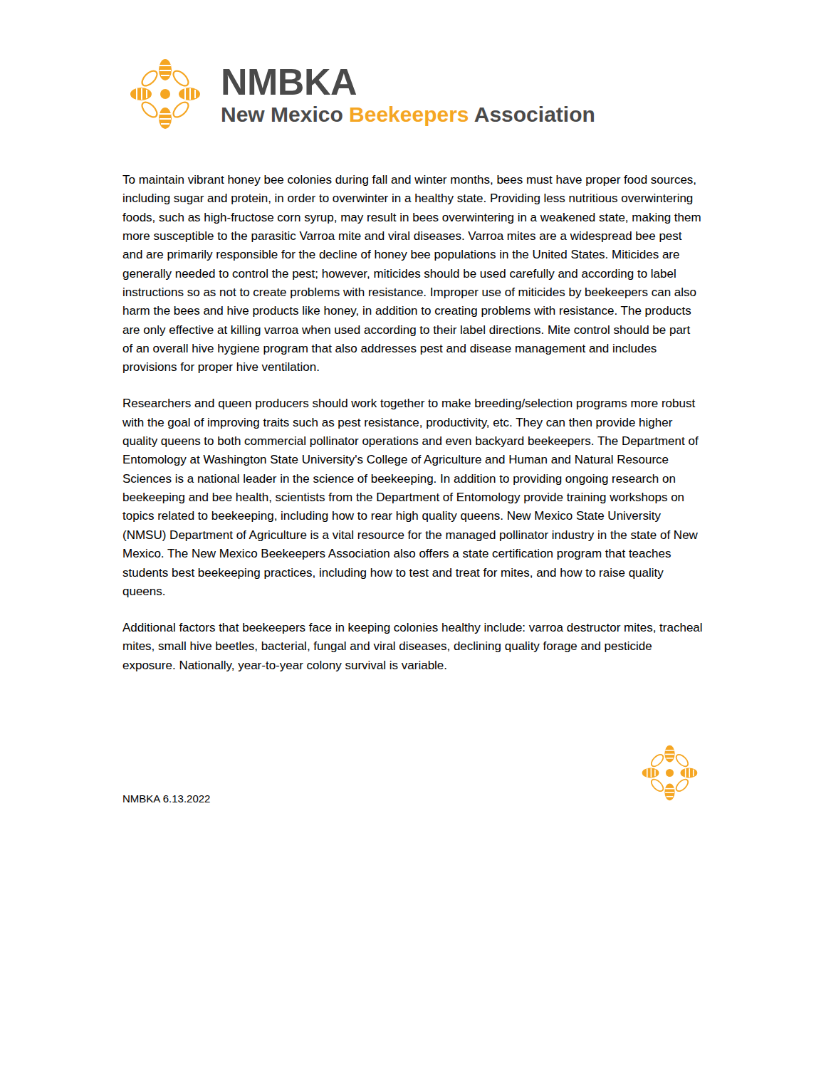NMBKA New Mexico Beekeepers Association
To maintain vibrant honey bee colonies during fall and winter months, bees must have proper food sources, including sugar and protein, in order to overwinter in a healthy state. Providing less nutritious overwintering foods, such as high-fructose corn syrup, may result in bees overwintering in a weakened state, making them more susceptible to the parasitic Varroa mite and viral diseases. Varroa mites are a widespread bee pest and are primarily responsible for the decline of honey bee populations in the United States. Miticides are generally needed to control the pest; however, miticides should be used carefully and according to label instructions so as not to create problems with resistance. Improper use of miticides by beekeepers can also harm the bees and hive products like honey, in addition to creating problems with resistance. The products are only effective at killing varroa when used according to their label directions. Mite control should be part of an overall hive hygiene program that also addresses pest and disease management and includes provisions for proper hive ventilation.
Researchers and queen producers should work together to make breeding/selection programs more robust with the goal of improving traits such as pest resistance, productivity, etc. They can then provide higher quality queens to both commercial pollinator operations and even backyard beekeepers. The Department of Entomology at Washington State University's College of Agriculture and Human and Natural Resource Sciences is a national leader in the science of beekeeping. In addition to providing ongoing research on beekeeping and bee health, scientists from the Department of Entomology provide training workshops on topics related to beekeeping, including how to rear high quality queens. New Mexico State University (NMSU) Department of Agriculture is a vital resource for the managed pollinator industry in the state of New Mexico. The New Mexico Beekeepers Association also offers a state certification program that teaches students best beekeeping practices, including how to test and treat for mites, and how to raise quality queens.
Additional factors that beekeepers face in keeping colonies healthy include: varroa destructor mites, tracheal mites, small hive beetles, bacterial, fungal and viral diseases, declining quality forage and pesticide exposure. Nationally, year-to-year colony survival is variable.
NMBKA 6.13.2022